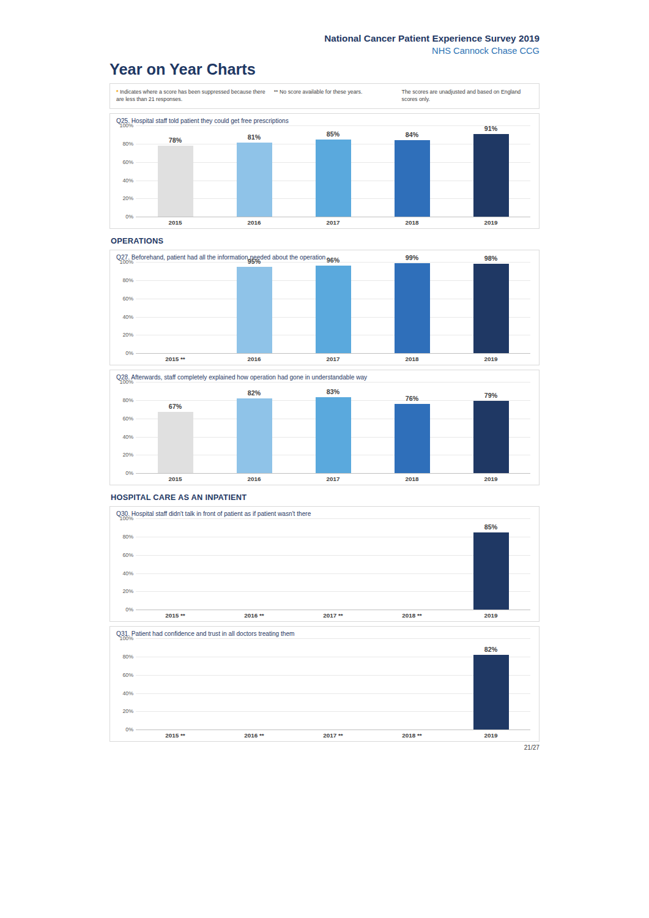National Cancer Patient Experience Survey 2019
NHS Cannock Chase CCG
Year on Year Charts
* Indicates where a score has been suppressed because there are less than 21 responses.
** No score available for these years.
The scores are unadjusted and based on England scores only.
Q25. Hospital staff told patient they could get free prescriptions
100%
80%
60%
40%
20%
0%
78%
81%
85%
84%
91%
2015
2016
2017
2018
2019
Operations
Q27. Beforehand, patient had all the information needed about the operation
100%
80%
60%
40%
20%
0%
95%
96%
99%
98%
2015 **
2016
2017
2018
2019
Q28. Afterwards, staff completely explained how operation had gone in understandable way
100%
80%
60%
40%
20%
0%
67%
82%
83%
76%
79%
2015
2016
2017
2018
2019
Hospital care as an inpatient
Q30. Hospital staff didn't talk in front of patient as if patient wasn't there
100%
80%
60%
40%
20%
0%
85%
2015 **
2016 **
2017 **
2018 **
2019
Q31. Patient had confidence and trust in all doctors treating them
100%
80%
60%
40%
20%
0%
82%
2015 **
2016 **
2017 **
2018 **
2019
21/27